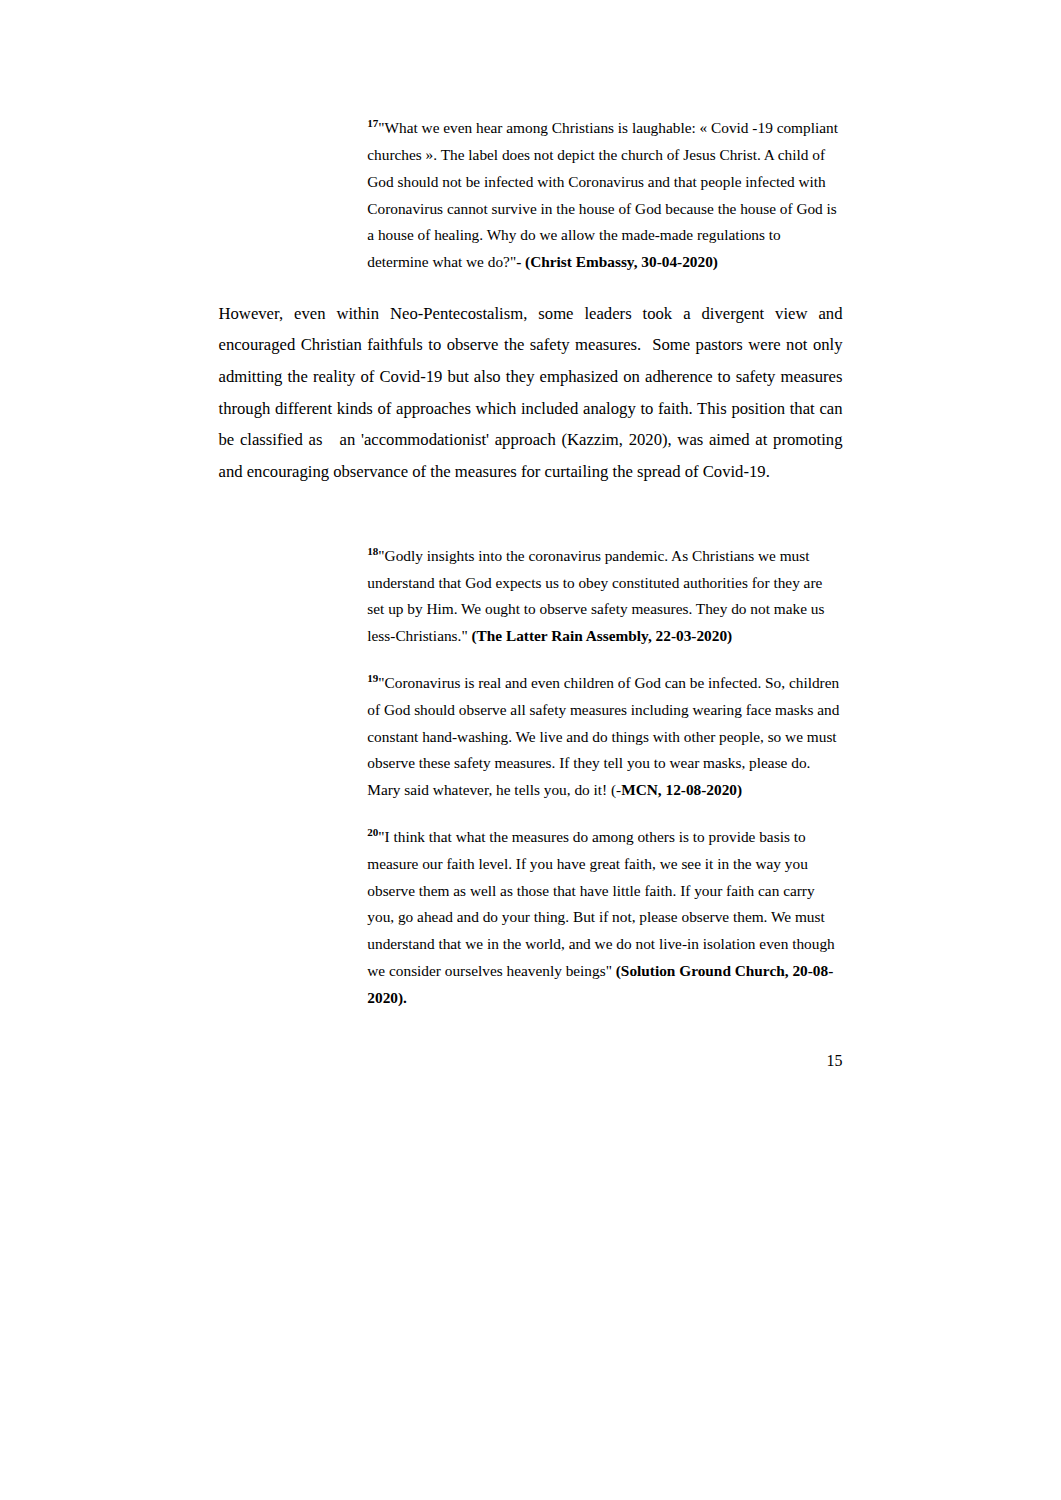17"What we even hear among Christians is laughable: « Covid -19 compliant churches ». The label does not depict the church of Jesus Christ. A child of God should not be infected with Coronavirus and that people infected with Coronavirus cannot survive in the house of God because the house of God is a house of healing. Why do we allow the made-made regulations to determine what we do?"- (Christ Embassy, 30-04-2020)
However, even within Neo-Pentecostalism, some leaders took a divergent view and encouraged Christian faithfuls to observe the safety measures. Some pastors were not only admitting the reality of Covid-19 but also they emphasized on adherence to safety measures through different kinds of approaches which included analogy to faith. This position that can be classified as an 'accommodationist' approach (Kazzim, 2020), was aimed at promoting and encouraging observance of the measures for curtailing the spread of Covid-19.
18"Godly insights into the coronavirus pandemic. As Christians we must understand that God expects us to obey constituted authorities for they are set up by Him. We ought to observe safety measures. They do not make us less-Christians." (The Latter Rain Assembly, 22-03-2020)
19"Coronavirus is real and even children of God can be infected. So, children of God should observe all safety measures including wearing face masks and constant hand-washing. We live and do things with other people, so we must observe these safety measures. If they tell you to wear masks, please do. Mary said whatever, he tells you, do it! (-MCN, 12-08-2020)
20"I think that what the measures do among others is to provide basis to measure our faith level. If you have great faith, we see it in the way you observe them as well as those that have little faith. If your faith can carry you, go ahead and do your thing. But if not, please observe them. We must understand that we in the world, and we do not live-in isolation even though we consider ourselves heavenly beings" (Solution Ground Church, 20-08-2020).
15